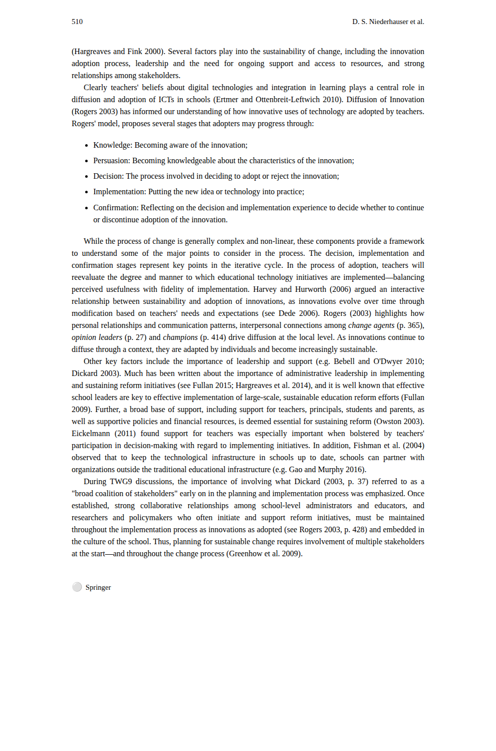510 D. S. Niederhauser et al.
(Hargreaves and Fink 2000). Several factors play into the sustainability of change, including the innovation adoption process, leadership and the need for ongoing support and access to resources, and strong relationships among stakeholders.
Clearly teachers' beliefs about digital technologies and integration in learning plays a central role in diffusion and adoption of ICTs in schools (Ertmer and Ottenbreit-Leftwich 2010). Diffusion of Innovation (Rogers 2003) has informed our understanding of how innovative uses of technology are adopted by teachers. Rogers' model, proposes several stages that adopters may progress through:
Knowledge: Becoming aware of the innovation;
Persuasion: Becoming knowledgeable about the characteristics of the innovation;
Decision: The process involved in deciding to adopt or reject the innovation;
Implementation: Putting the new idea or technology into practice;
Confirmation: Reflecting on the decision and implementation experience to decide whether to continue or discontinue adoption of the innovation.
While the process of change is generally complex and non-linear, these components provide a framework to understand some of the major points to consider in the process. The decision, implementation and confirmation stages represent key points in the iterative cycle. In the process of adoption, teachers will reevaluate the degree and manner to which educational technology initiatives are implemented—balancing perceived usefulness with fidelity of implementation. Harvey and Hurworth (2006) argued an interactive relationship between sustainability and adoption of innovations, as innovations evolve over time through modification based on teachers' needs and expectations (see Dede 2006). Rogers (2003) highlights how personal relationships and communication patterns, interpersonal connections among change agents (p. 365), opinion leaders (p. 27) and champions (p. 414) drive diffusion at the local level. As innovations continue to diffuse through a context, they are adapted by individuals and become increasingly sustainable.
Other key factors include the importance of leadership and support (e.g. Bebell and O'Dwyer 2010; Dickard 2003). Much has been written about the importance of administrative leadership in implementing and sustaining reform initiatives (see Fullan 2015; Hargreaves et al. 2014), and it is well known that effective school leaders are key to effective implementation of large-scale, sustainable education reform efforts (Fullan 2009). Further, a broad base of support, including support for teachers, principals, students and parents, as well as supportive policies and financial resources, is deemed essential for sustaining reform (Owston 2003). Eickelmann (2011) found support for teachers was especially important when bolstered by teachers' participation in decision-making with regard to implementing initiatives. In addition, Fishman et al. (2004) observed that to keep the technological infrastructure in schools up to date, schools can partner with organizations outside the traditional educational infrastructure (e.g. Gao and Murphy 2016).
During TWG9 discussions, the importance of involving what Dickard (2003, p. 37) referred to as a "broad coalition of stakeholders" early on in the planning and implementation process was emphasized. Once established, strong collaborative relationships among school-level administrators and educators, and researchers and policymakers who often initiate and support reform initiatives, must be maintained throughout the implementation process as innovations as adopted (see Rogers 2003, p. 428) and embedded in the culture of the school. Thus, planning for sustainable change requires involvement of multiple stakeholders at the start—and throughout the change process (Greenhow et al. 2009).
⚪ Springer